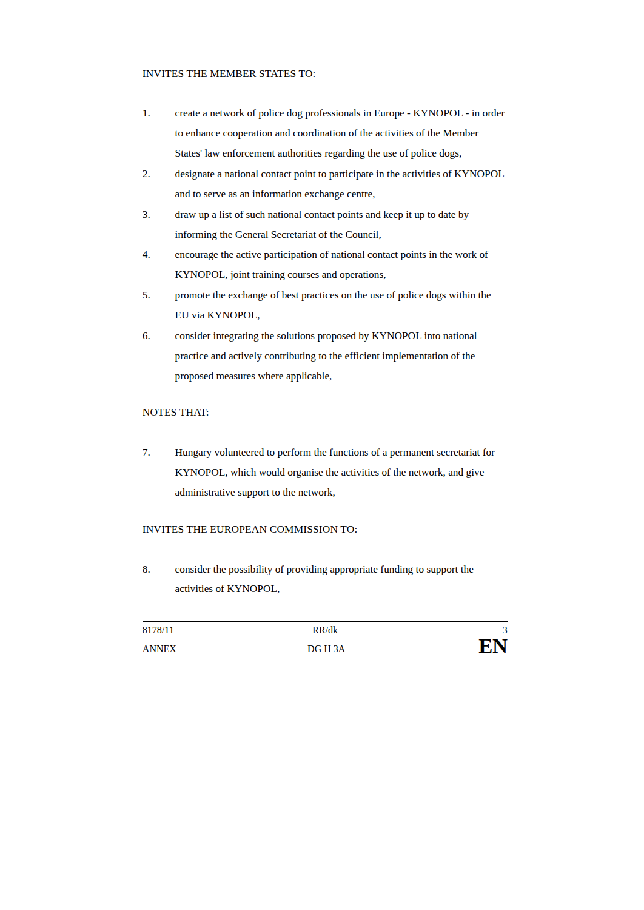INVITES THE MEMBER STATES TO:
1. create a network of police dog professionals in Europe - KYNOPOL - in order to enhance cooperation and coordination of the activities of the Member States' law enforcement authorities regarding the use of police dogs,
2. designate a national contact point to participate in the activities of KYNOPOL and to serve as an information exchange centre,
3. draw up a list of such national contact points and keep it up to date by informing the General Secretariat of the Council,
4. encourage the active participation of national contact points in the work of KYNOPOL, joint training courses and operations,
5. promote the exchange of best practices on the use of police dogs within the EU via KYNOPOL,
6. consider integrating the solutions proposed by KYNOPOL into national practice and actively contributing to the efficient implementation of the proposed measures where applicable,
NOTES THAT:
7. Hungary volunteered to perform the functions of a permanent secretariat for KYNOPOL, which would organise the activities of the network, and give administrative support to the network,
INVITES THE EUROPEAN COMMISSION TO:
8. consider the possibility of providing appropriate funding to support the activities of KYNOPOL,
8178/11
RR/dk
3
ANNEX
DG H 3A
EN